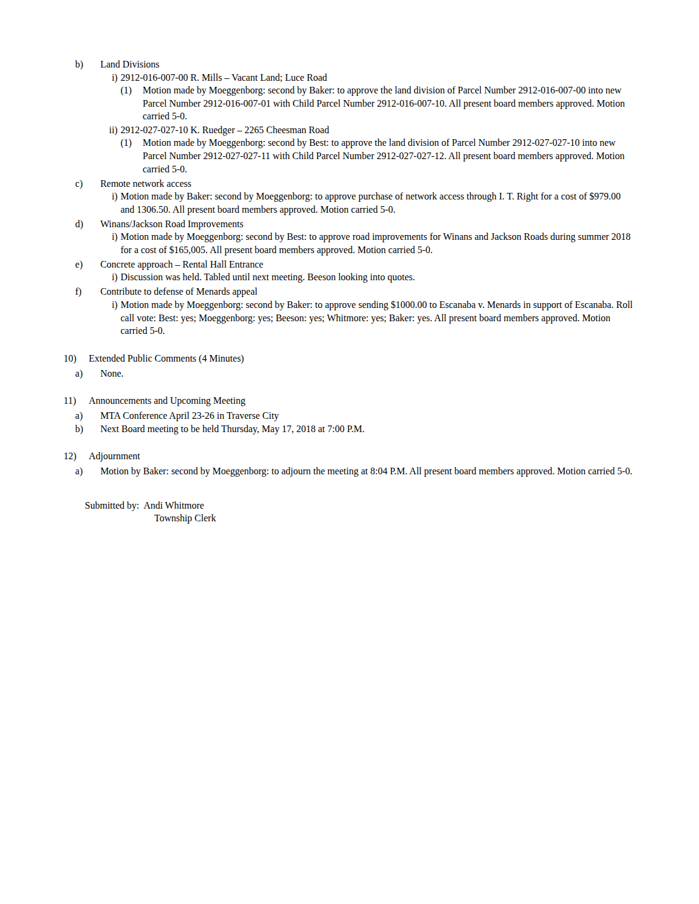b) Land Divisions
i) 2912-016-007-00 R. Mills – Vacant Land; Luce Road
(1) Motion made by Moeggenborg: second by Baker: to approve the land division of Parcel Number 2912-016-007-00 into new Parcel Number 2912-016-007-01 with Child Parcel Number 2912-016-007-10. All present board members approved. Motion carried 5-0.
ii) 2912-027-027-10 K. Ruedger – 2265 Cheesman Road
(1) Motion made by Moeggenborg: second by Best: to approve the land division of Parcel Number 2912-027-027-10 into new Parcel Number 2912-027-027-11 with Child Parcel Number 2912-027-027-12. All present board members approved. Motion carried 5-0.
c) Remote network access
i) Motion made by Baker: second by Moeggenborg: to approve purchase of network access through I. T. Right for a cost of $979.00 and 1306.50. All present board members approved. Motion carried 5-0.
d) Winans/Jackson Road Improvements
i) Motion made by Moeggenborg: second by Best: to approve road improvements for Winans and Jackson Roads during summer 2018 for a cost of $165,005. All present board members approved. Motion carried 5-0.
e) Concrete approach – Rental Hall Entrance
i) Discussion was held. Tabled until next meeting. Beeson looking into quotes.
f) Contribute to defense of Menards appeal
i) Motion made by Moeggenborg: second by Baker: to approve sending $1000.00 to Escanaba v. Menards in support of Escanaba. Roll call vote: Best: yes; Moeggenborg: yes; Beeson: yes; Whitmore: yes; Baker: yes. All present board members approved. Motion carried 5-0.
10) Extended Public Comments (4 Minutes)
a) None.
11) Announcements and Upcoming Meeting
a) MTA Conference April 23-26 in Traverse City
b) Next Board meeting to be held Thursday, May 17, 2018 at 7:00 P.M.
12) Adjournment
a) Motion by Baker: second by Moeggenborg: to adjourn the meeting at 8:04 P.M. All present board members approved. Motion carried 5-0.
Submitted by: Andi Whitmore
Township Clerk